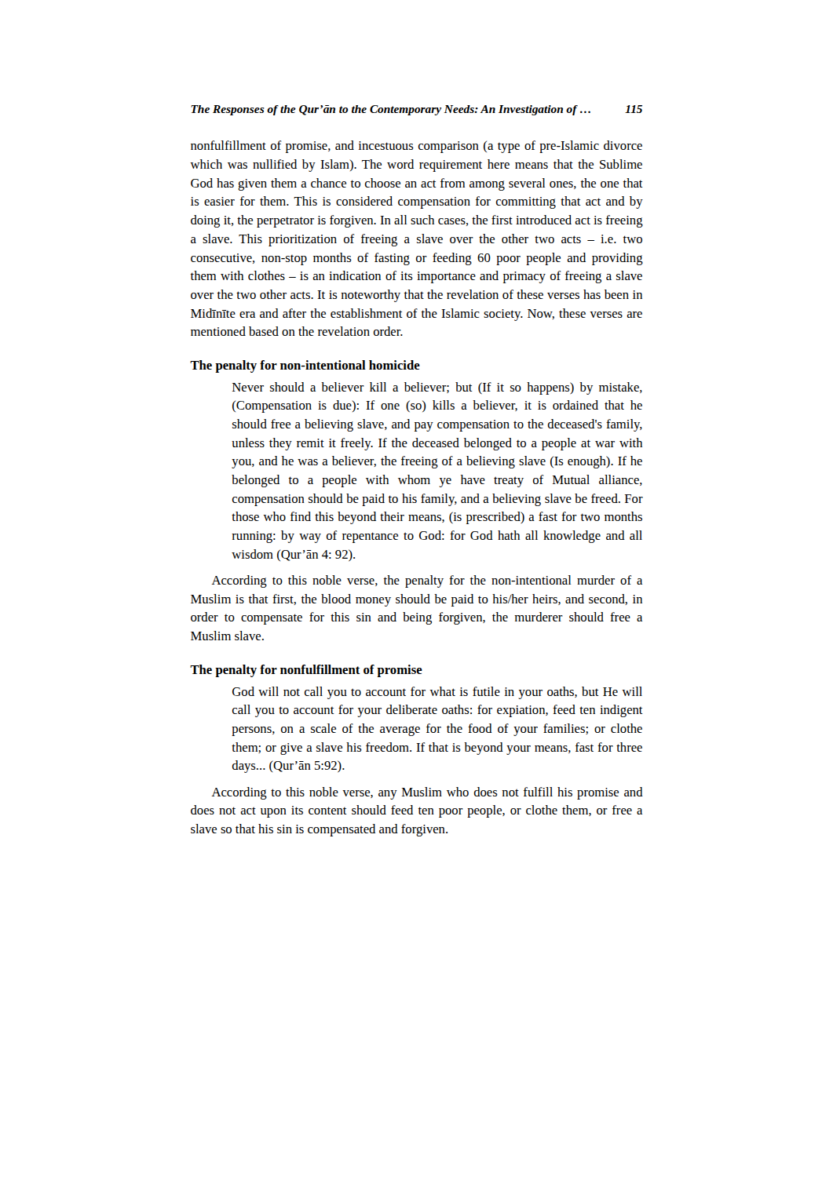The Responses of the Qur’ān to the Contemporary Needs: An Investigation of … 115
nonfulfillment of promise, and incestuous comparison (a type of pre-Islamic divorce which was nullified by Islam). The word requirement here means that the Sublime God has given them a chance to choose an act from among several ones, the one that is easier for them. This is considered compensation for committing that act and by doing it, the perpetrator is forgiven. In all such cases, the first introduced act is freeing a slave. This prioritization of freeing a slave over the other two acts – i.e. two consecutive, non-stop months of fasting or feeding 60 poor people and providing them with clothes – is an indication of its importance and primacy of freeing a slave over the two other acts. It is noteworthy that the revelation of these verses has been in Midīnīte era and after the establishment of the Islamic society. Now, these verses are mentioned based on the revelation order.
The penalty for non-intentional homicide
Never should a believer kill a believer; but (If it so happens) by mistake, (Compensation is due): If one (so) kills a believer, it is ordained that he should free a believing slave, and pay compensation to the deceased's family, unless they remit it freely. If the deceased belonged to a people at war with you, and he was a believer, the freeing of a believing slave (Is enough). If he belonged to a people with whom ye have treaty of Mutual alliance, compensation should be paid to his family, and a believing slave be freed. For those who find this beyond their means, (is prescribed) a fast for two months running: by way of repentance to God: for God hath all knowledge and all wisdom (Qur’ān 4: 92).
According to this noble verse, the penalty for the non-intentional murder of a Muslim is that first, the blood money should be paid to his/her heirs, and second, in order to compensate for this sin and being forgiven, the murderer should free a Muslim slave.
The penalty for nonfulfillment of promise
God will not call you to account for what is futile in your oaths, but He will call you to account for your deliberate oaths: for expiation, feed ten indigent persons, on a scale of the average for the food of your families; or clothe them; or give a slave his freedom. If that is beyond your means, fast for three days... (Qur’ān 5:92).
According to this noble verse, any Muslim who does not fulfill his promise and does not act upon its content should feed ten poor people, or clothe them, or free a slave so that his sin is compensated and forgiven.